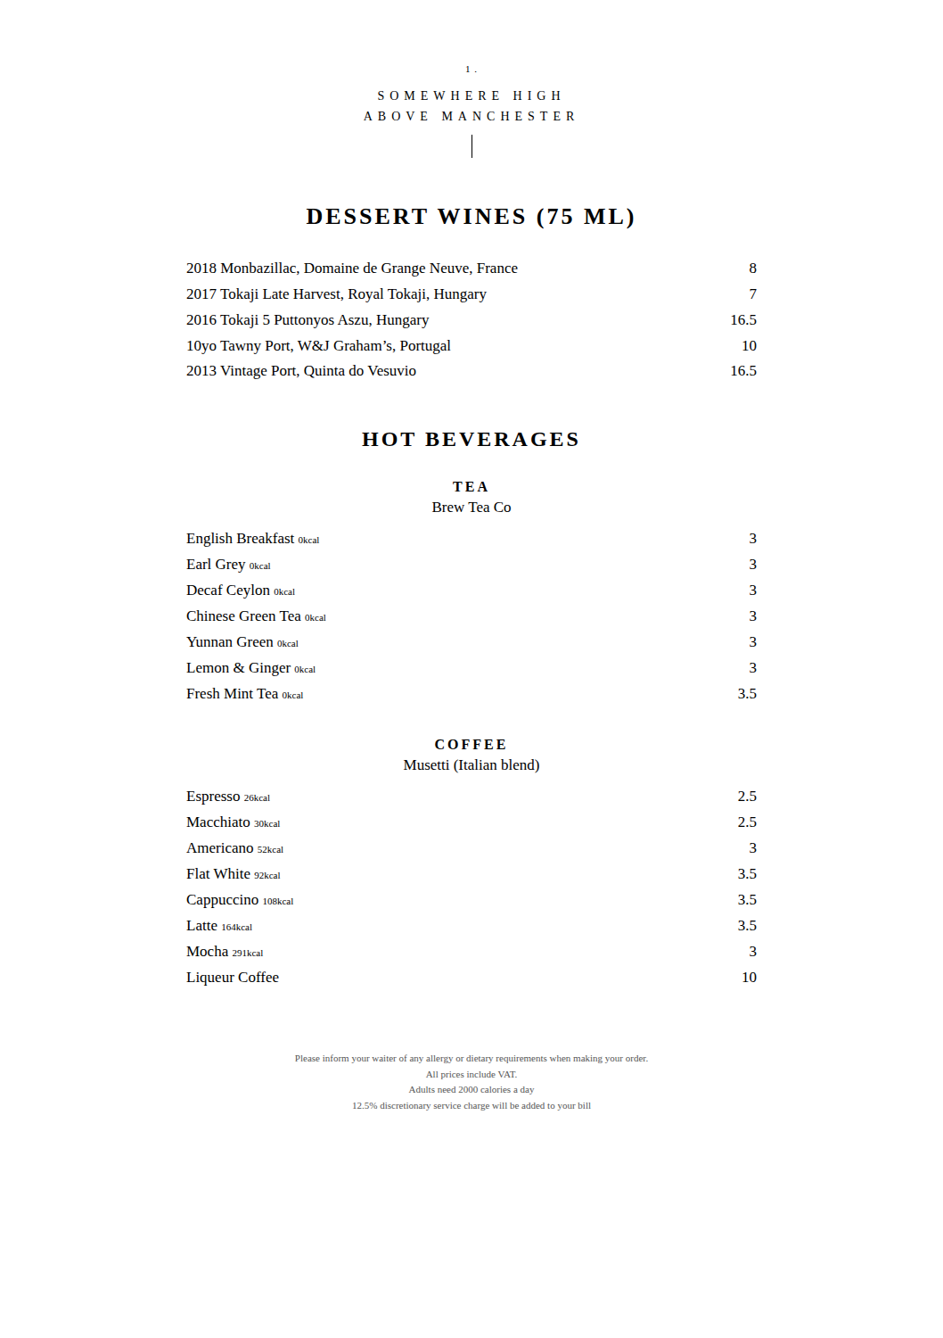1 .
SOMEWHERE HIGH
ABOVE MANCHESTER
DESSERT WINES (75 ML)
2018 Monbazillac, Domaine de Grange Neuve, France 8
2017 Tokaji Late Harvest, Royal Tokaji, Hungary 7
2016 Tokaji 5 Puttonyos Aszu, Hungary 16.5
10yo Tawny Port, W&J Graham’s, Portugal 10
2013 Vintage Port, Quinta do Vesuvio 16.5
HOT BEVERAGES
TEA
Brew Tea Co
English Breakfast 0kcal 3
Earl Grey 0kcal 3
Decaf Ceylon 0kcal 3
Chinese Green Tea 0kcal 3
Yunnan Green 0kcal 3
Lemon & Ginger 0kcal 3
Fresh Mint Tea 0kcal 3.5
COFFEE
Musetti (Italian blend)
Espresso 26kcal 2.5
Macchiato 30kcal 2.5
Americano 52kcal 3
Flat White 92kcal 3.5
Cappuccino 108kcal 3.5
Latte 164kcal 3.5
Mocha 291kcal 3
Liqueur Coffee 10
Please inform your waiter of any allergy or dietary requirements when making your order.
All prices include VAT.
Adults need 2000 calories a day
12.5% discretionary service charge will be added to your bill